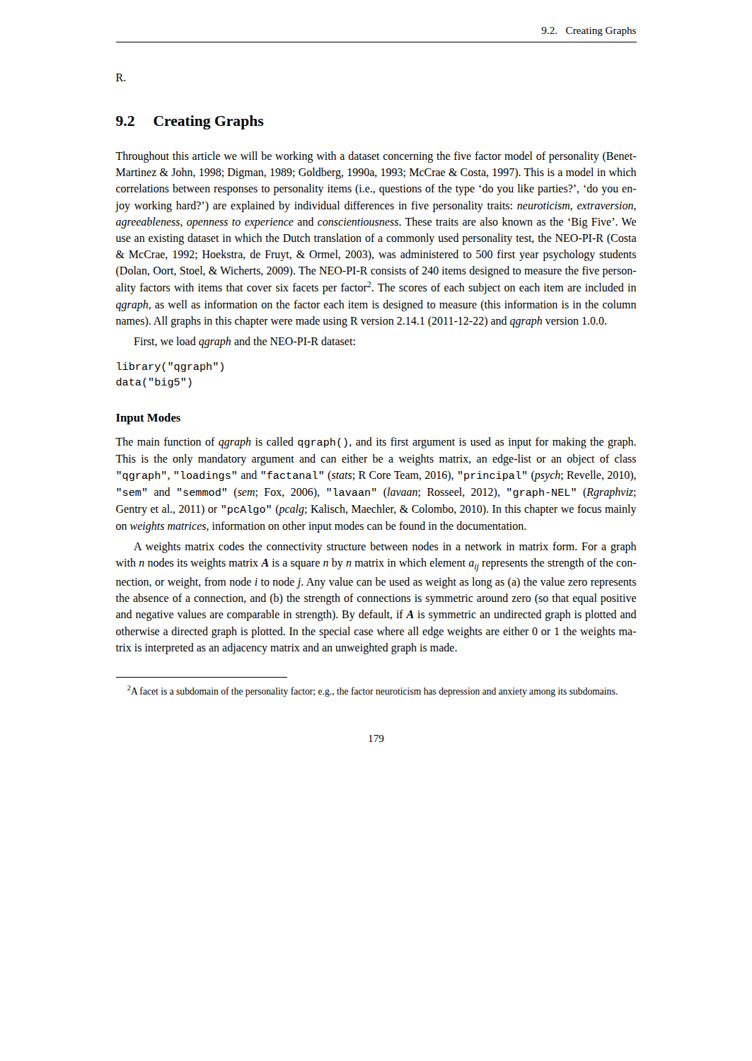9.2. Creating Graphs
R.
9.2 Creating Graphs
Throughout this article we will be working with a dataset concerning the five factor model of personality (Benet-Martinez & John, 1998; Digman, 1989; Goldberg, 1990a, 1993; McCrae & Costa, 1997). This is a model in which correlations between responses to personality items (i.e., questions of the type ‘do you like parties?’, ‘do you enjoy working hard?’) are explained by individual differences in five personality traits: neuroticism, extraversion, agreeableness, openness to experience and conscientiousness. These traits are also known as the ‘Big Five’. We use an existing dataset in which the Dutch translation of a commonly used personality test, the NEO-PI-R (Costa & McCrae, 1992; Hoekstra, de Fruyt, & Ormel, 2003), was administered to 500 first year psychology students (Dolan, Oort, Stoel, & Wicherts, 2009). The NEO-PI-R consists of 240 items designed to measure the five personality factors with items that cover six facets per factor2. The scores of each subject on each item are included in qgraph, as well as information on the factor each item is designed to measure (this information is in the column names). All graphs in this chapter were made using R version 2.14.1 (2011-12-22) and qgraph version 1.0.0.
First, we load qgraph and the NEO-PI-R dataset:
library("qgraph")
data("big5")
Input Modes
The main function of qgraph is called qgraph(), and its first argument is used as input for making the graph. This is the only mandatory argument and can either be a weights matrix, an edge-list or an object of class "qgraph", "loadings" and "factanal" (stats; R Core Team, 2016), "principal" (psych; Revelle, 2010), "sem" and "semmod" (sem; Fox, 2006), "lavaan" (lavaan; Rosseel, 2012), "graph-NEL" (Rgraphviz; Gentry et al., 2011) or "pcAlgo" (pcalg; Kalisch, Maechler, & Colombo, 2010). In this chapter we focus mainly on weights matrices, information on other input modes can be found in the documentation.
A weights matrix codes the connectivity structure between nodes in a network in matrix form. For a graph with n nodes its weights matrix A is a square n by n matrix in which element aij represents the strength of the connection, or weight, from node i to node j. Any value can be used as weight as long as (a) the value zero represents the absence of a connection, and (b) the strength of connections is symmetric around zero (so that equal positive and negative values are comparable in strength). By default, if A is symmetric an undirected graph is plotted and otherwise a directed graph is plotted. In the special case where all edge weights are either 0 or 1 the weights matrix is interpreted as an adjacency matrix and an unweighted graph is made.
2A facet is a subdomain of the personality factor; e.g., the factor neuroticism has depression and anxiety among its subdomains.
179